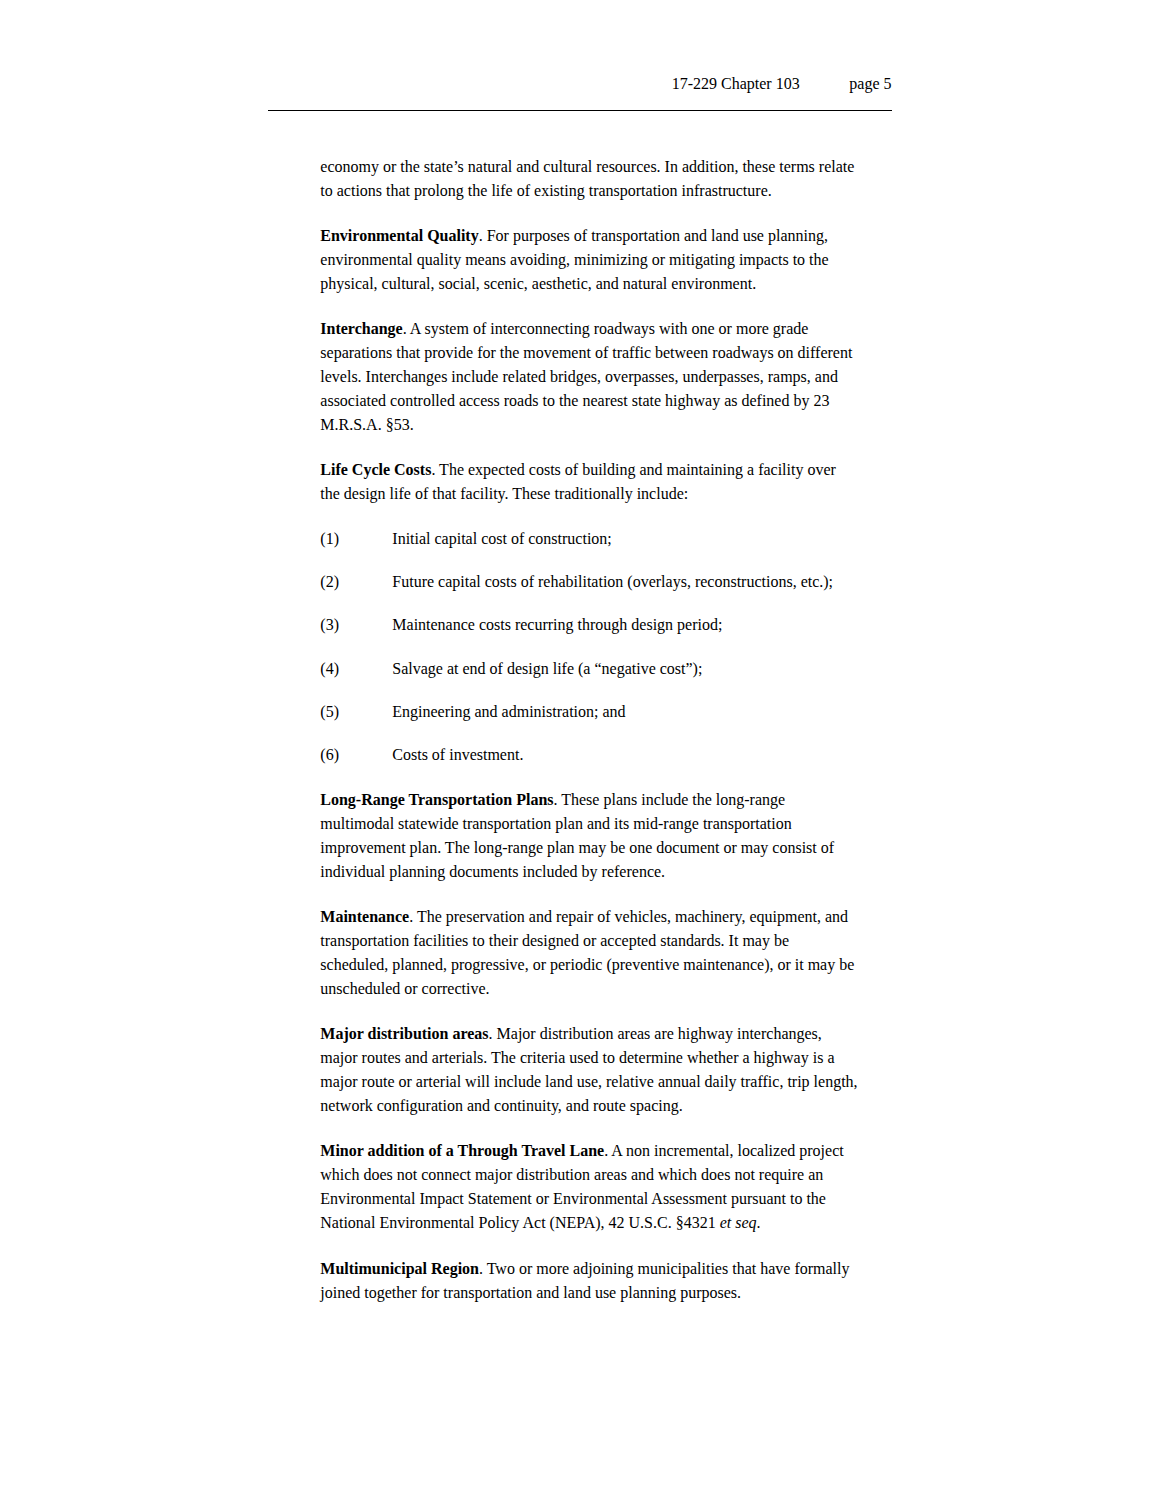17-229 Chapter 103 page 5
economy or the state’s natural and cultural resources. In addition, these terms relate to actions that prolong the life of existing transportation infrastructure.
Environmental Quality. For purposes of transportation and land use planning, environmental quality means avoiding, minimizing or mitigating impacts to the physical, cultural, social, scenic, aesthetic, and natural environment.
Interchange. A system of interconnecting roadways with one or more grade separations that provide for the movement of traffic between roadways on different levels. Interchanges include related bridges, overpasses, underpasses, ramps, and associated controlled access roads to the nearest state highway as defined by 23 M.R.S.A. §53.
Life Cycle Costs. The expected costs of building and maintaining a facility over the design life of that facility. These traditionally include:
(1)
Initial capital cost of construction;
(2)
Future capital costs of rehabilitation (overlays, reconstructions, etc.);
(3)
Maintenance costs recurring through design period;
(4)
Salvage at end of design life (a “negative cost”);
(5)
Engineering and administration; and
(6)
Costs of investment.
Long-Range Transportation Plans. These plans include the long-range multimodal statewide transportation plan and its mid-range transportation improvement plan. The long-range plan may be one document or may consist of individual planning documents included by reference.
Maintenance. The preservation and repair of vehicles, machinery, equipment, and transportation facilities to their designed or accepted standards. It may be scheduled, planned, progressive, or periodic (preventive maintenance), or it may be unscheduled or corrective.
Major distribution areas. Major distribution areas are highway interchanges, major routes and arterials. The criteria used to determine whether a highway is a major route or arterial will include land use, relative annual daily traffic, trip length, network configuration and continuity, and route spacing.
Minor addition of a Through Travel Lane. A non incremental, localized project which does not connect major distribution areas and which does not require an Environmental Impact Statement or Environmental Assessment pursuant to the National Environmental Policy Act (NEPA), 42 U.S.C. §4321 et seq.
Multimunicipal Region. Two or more adjoining municipalities that have formally joined together for transportation and land use planning purposes.